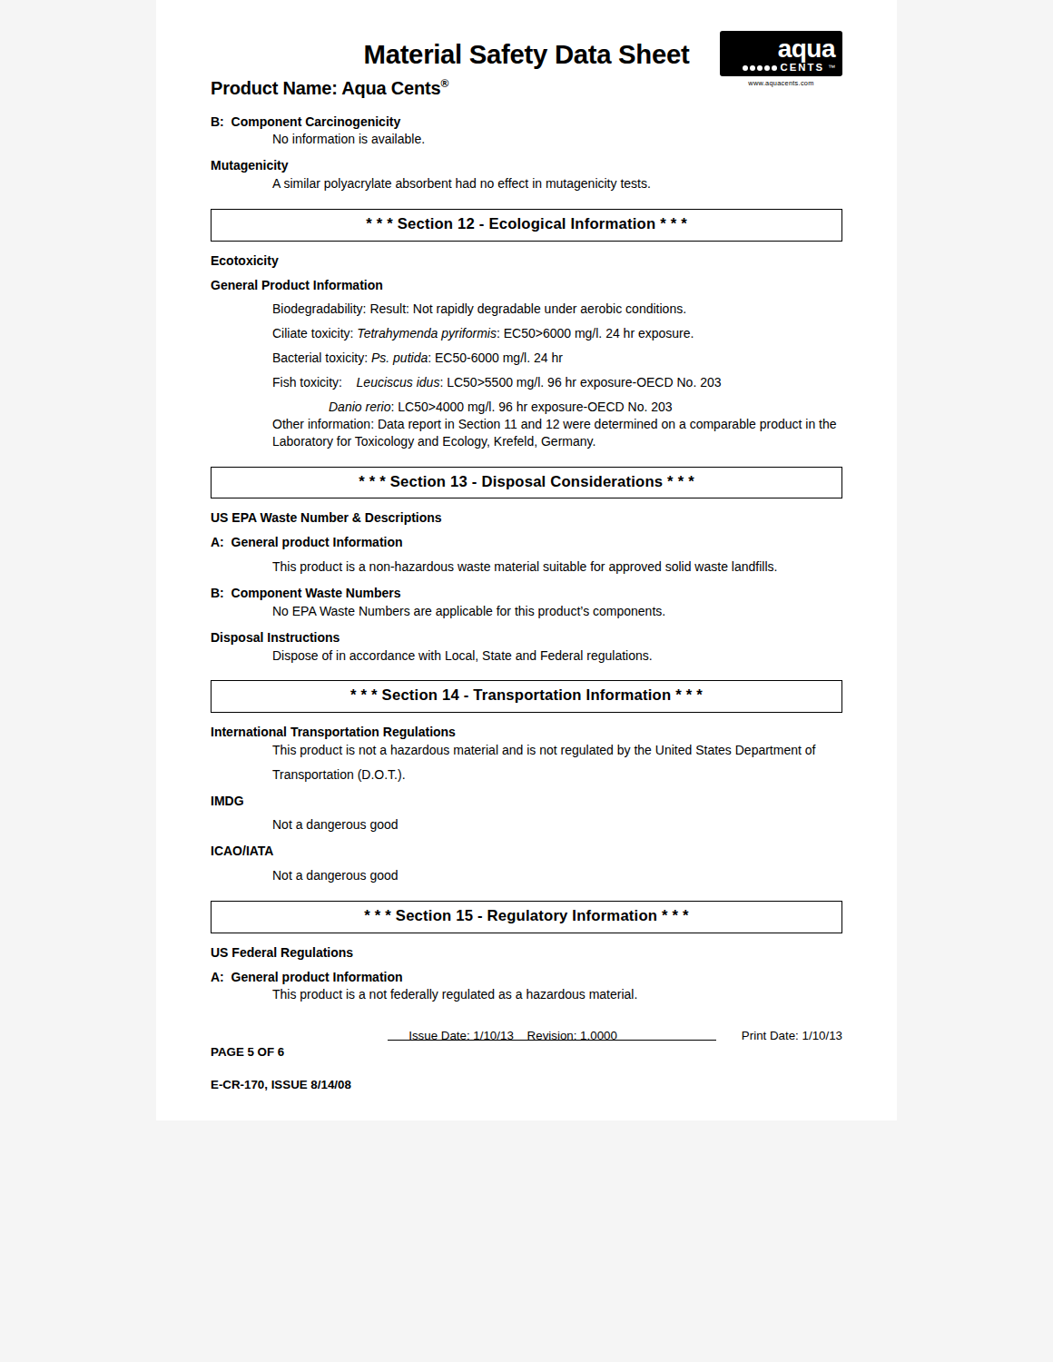aqua
CENTS™
www.aquacents.com
Material Safety Data Sheet
Product Name: Aqua Cents®
B: Component Carcinogenicity
No information is available.
Mutagenicity
A similar polyacrylate absorbent had no effect in mutagenicity tests.
* * * Section 12 - Ecological Information * * *
Ecotoxicity
General Product Information
Biodegradability: Result: Not rapidly degradable under aerobic conditions.
Ciliate toxicity: Tetrahymenda pyriformis: EC50>6000 mg/l. 24 hr exposure.
Bacterial toxicity: Ps. putida: EC50-6000 mg/l. 24 hr
Fish toxicity: Leuciscus idus: LC50>5500 mg/l. 96 hr exposure-OECD No. 203
Danio rerio: LC50>4000 mg/l. 96 hr exposure-OECD No. 203
Other information: Data report in Section 11 and 12 were determined on a comparable product in the Laboratory for Toxicology and Ecology, Krefeld, Germany.
* * * Section 13 - Disposal Considerations * * *
US EPA Waste Number & Descriptions
A: General product Information
This product is a non-hazardous waste material suitable for approved solid waste landfills.
B: Component Waste Numbers
No EPA Waste Numbers are applicable for this product’s components.
Disposal Instructions
Dispose of in accordance with Local, State and Federal regulations.
* * * Section 14 - Transportation Information * * *
International Transportation Regulations
This product is not a hazardous material and is not regulated by the United States Department of
Transportation (D.O.T.).
IMDG
Not a dangerous good
ICAO/IATA
Not a dangerous good
* * * Section 15 - Regulatory Information * * *
US Federal Regulations
A: General product Information
This product is a not federally regulated as a hazardous material.
PAGE 5 OF 6
Issue Date: 1/10/13 Revision: 1.0000
Print Date: 1/10/13
E-CR-170, ISSUE 8/14/08